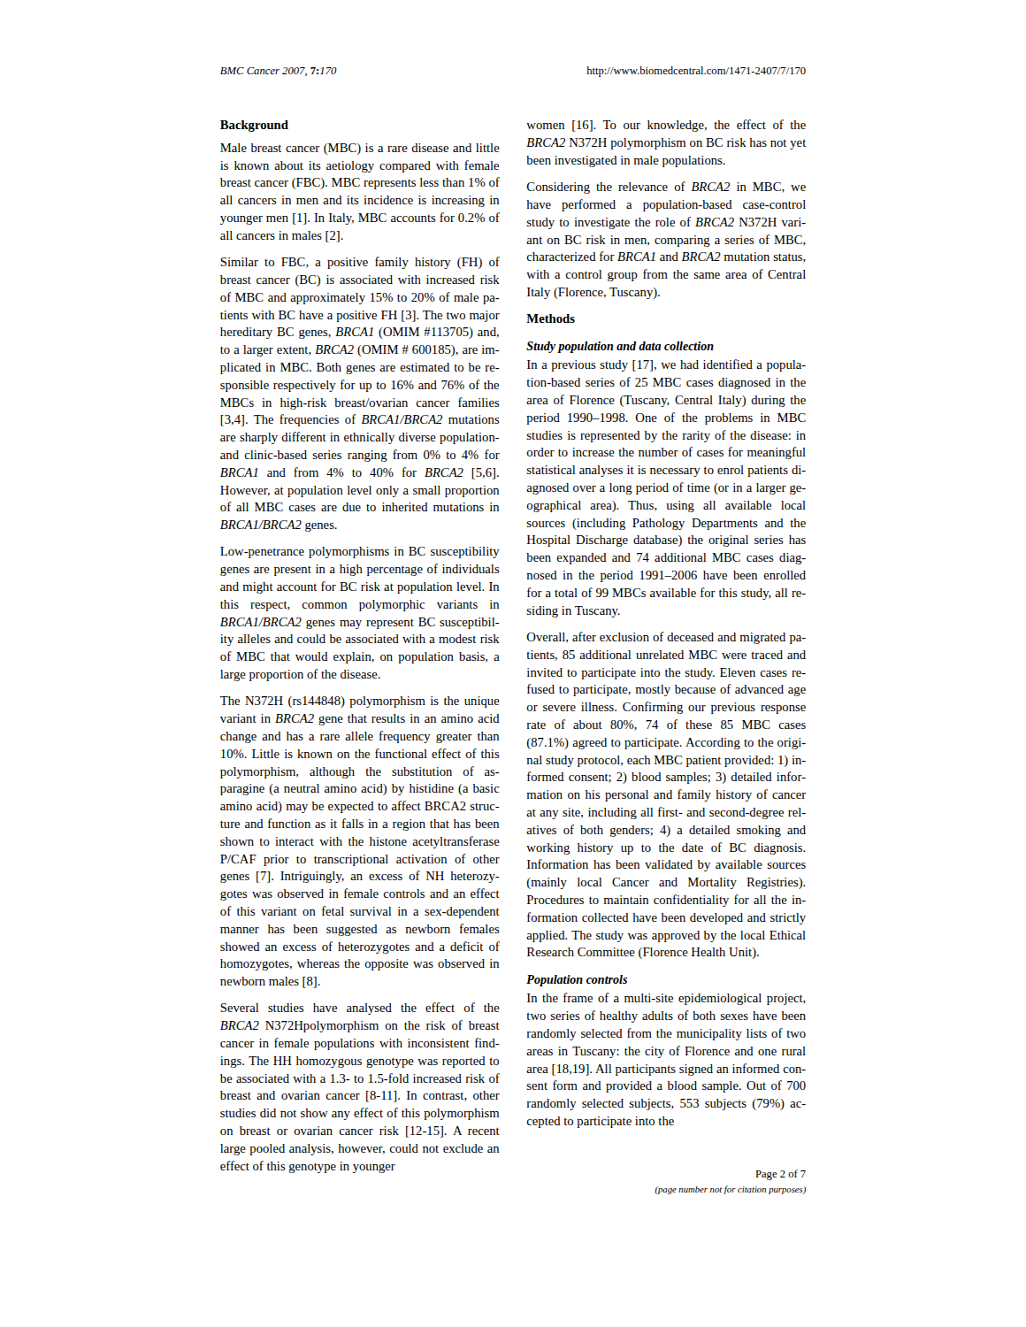BMC Cancer 2007, 7: 170
http://www.biomedcentral.com/1471-2407/7/170
Background
Male breast cancer (MBC) is a rare disease and little is known about its aetiology compared with female breast cancer (FBC). MBC represents less than 1% of all cancers in men and its incidence is increasing in younger men [1]. In Italy, MBC accounts for 0.2% of all cancers in males [2].
Similar to FBC, a positive family history (FH) of breast cancer (BC) is associated with increased risk of MBC and approximately 15% to 20% of male patients with BC have a positive FH [3]. The two major hereditary BC genes, BRCA1 (OMIM #113705) and, to a larger extent, BRCA2 (OMIM # 600185), are implicated in MBC. Both genes are estimated to be responsible respectively for up to 16% and 76% of the MBCs in high-risk breast/ovarian cancer families [3,4]. The frequencies of BRCA1/BRCA2 mutations are sharply different in ethnically diverse population- and clinic-based series ranging from 0% to 4% for BRCA1 and from 4% to 40% for BRCA2 [5,6]. However, at population level only a small proportion of all MBC cases are due to inherited mutations in BRCA1/BRCA2 genes.
Low-penetrance polymorphisms in BC susceptibility genes are present in a high percentage of individuals and might account for BC risk at population level. In this respect, common polymorphic variants in BRCA1/BRCA2 genes may represent BC susceptibility alleles and could be associated with a modest risk of MBC that would explain, on population basis, a large proportion of the disease.
The N372H (rs144848) polymorphism is the unique variant in BRCA2 gene that results in an amino acid change and has a rare allele frequency greater than 10%. Little is known on the functional effect of this polymorphism, although the substitution of asparagine (a neutral amino acid) by histidine (a basic amino acid) may be expected to affect BRCA2 structure and function as it falls in a region that has been shown to interact with the histone acetyltransferase P/CAF prior to transcriptional activation of other genes [7]. Intriguingly, an excess of NH heterozygotes was observed in female controls and an effect of this variant on fetal survival in a sex-dependent manner has been suggested as newborn females showed an excess of heterozygotes and a deficit of homozygotes, whereas the opposite was observed in newborn males [8].
Several studies have analysed the effect of the BRCA2 N372Hpolymorphism on the risk of breast cancer in female populations with inconsistent findings. The HH homozygous genotype was reported to be associated with a 1.3- to 1.5-fold increased risk of breast and ovarian cancer [8-11]. In contrast, other studies did not show any effect of this polymorphism on breast or ovarian cancer risk [12-15]. A recent large pooled analysis, however, could not exclude an effect of this genotype in younger
women [16]. To our knowledge, the effect of the BRCA2 N372H polymorphism on BC risk has not yet been investigated in male populations.
Considering the relevance of BRCA2 in MBC, we have performed a population-based case-control study to investigate the role of BRCA2 N372H variant on BC risk in men, comparing a series of MBC, characterized for BRCA1 and BRCA2 mutation status, with a control group from the same area of Central Italy (Florence, Tuscany).
Methods
Study population and data collection
In a previous study [17], we had identified a population-based series of 25 MBC cases diagnosed in the area of Florence (Tuscany, Central Italy) during the period 1990–1998. One of the problems in MBC studies is represented by the rarity of the disease: in order to increase the number of cases for meaningful statistical analyses it is necessary to enrol patients diagnosed over a long period of time (or in a larger geographical area). Thus, using all available local sources (including Pathology Departments and the Hospital Discharge database) the original series has been expanded and 74 additional MBC cases diagnosed in the period 1991–2006 have been enrolled for a total of 99 MBCs available for this study, all residing in Tuscany.
Overall, after exclusion of deceased and migrated patients, 85 additional unrelated MBC were traced and invited to participate into the study. Eleven cases refused to participate, mostly because of advanced age or severe illness. Confirming our previous response rate of about 80%, 74 of these 85 MBC cases (87.1%) agreed to participate. According to the original study protocol, each MBC patient provided: 1) informed consent; 2) blood samples; 3) detailed information on his personal and family history of cancer at any site, including all first- and second-degree relatives of both genders; 4) a detailed smoking and working history up to the date of BC diagnosis. Information has been validated by available sources (mainly local Cancer and Mortality Registries). Procedures to maintain confidentiality for all the information collected have been developed and strictly applied. The study was approved by the local Ethical Research Committee (Florence Health Unit).
Population controls
In the frame of a multi-site epidemiological project, two series of healthy adults of both sexes have been randomly selected from the municipality lists of two areas in Tuscany: the city of Florence and one rural area [18,19]. All participants signed an informed consent form and provided a blood sample. Out of 700 randomly selected subjects, 553 subjects (79%) accepted to participate into the
Page 2 of 7
(page number not for citation purposes)